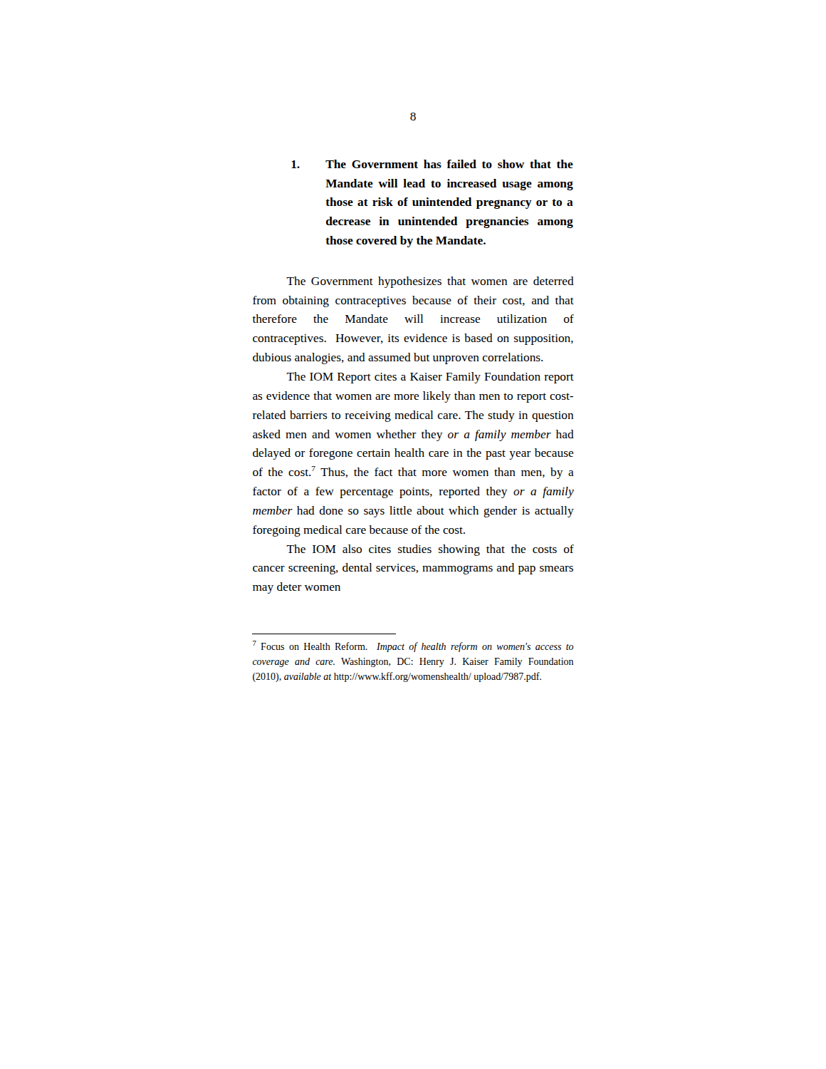8
| 1. | The Government has failed to show that the Mandate will lead to increased usage among those at risk of unintended pregnancy or to a decrease in unintended pregnancies among those covered by the Mandate. |
The Government hypothesizes that women are deterred from obtaining contraceptives because of their cost, and that therefore the Mandate will increase utilization of contraceptives. However, its evidence is based on supposition, dubious analogies, and assumed but unproven correlations.
The IOM Report cites a Kaiser Family Foundation report as evidence that women are more likely than men to report cost-related barriers to receiving medical care. The study in question asked men and women whether they or a family member had delayed or foregone certain health care in the past year because of the cost.7 Thus, the fact that more women than men, by a factor of a few percentage points, reported they or a family member had done so says little about which gender is actually foregoing medical care because of the cost.
The IOM also cites studies showing that the costs of cancer screening, dental services, mammograms and pap smears may deter women
7 Focus on Health Reform. Impact of health reform on women's access to coverage and care. Washington, DC: Henry J. Kaiser Family Foundation (2010), available at http://www.kff.org/womenshealth/ upload/7987.pdf.